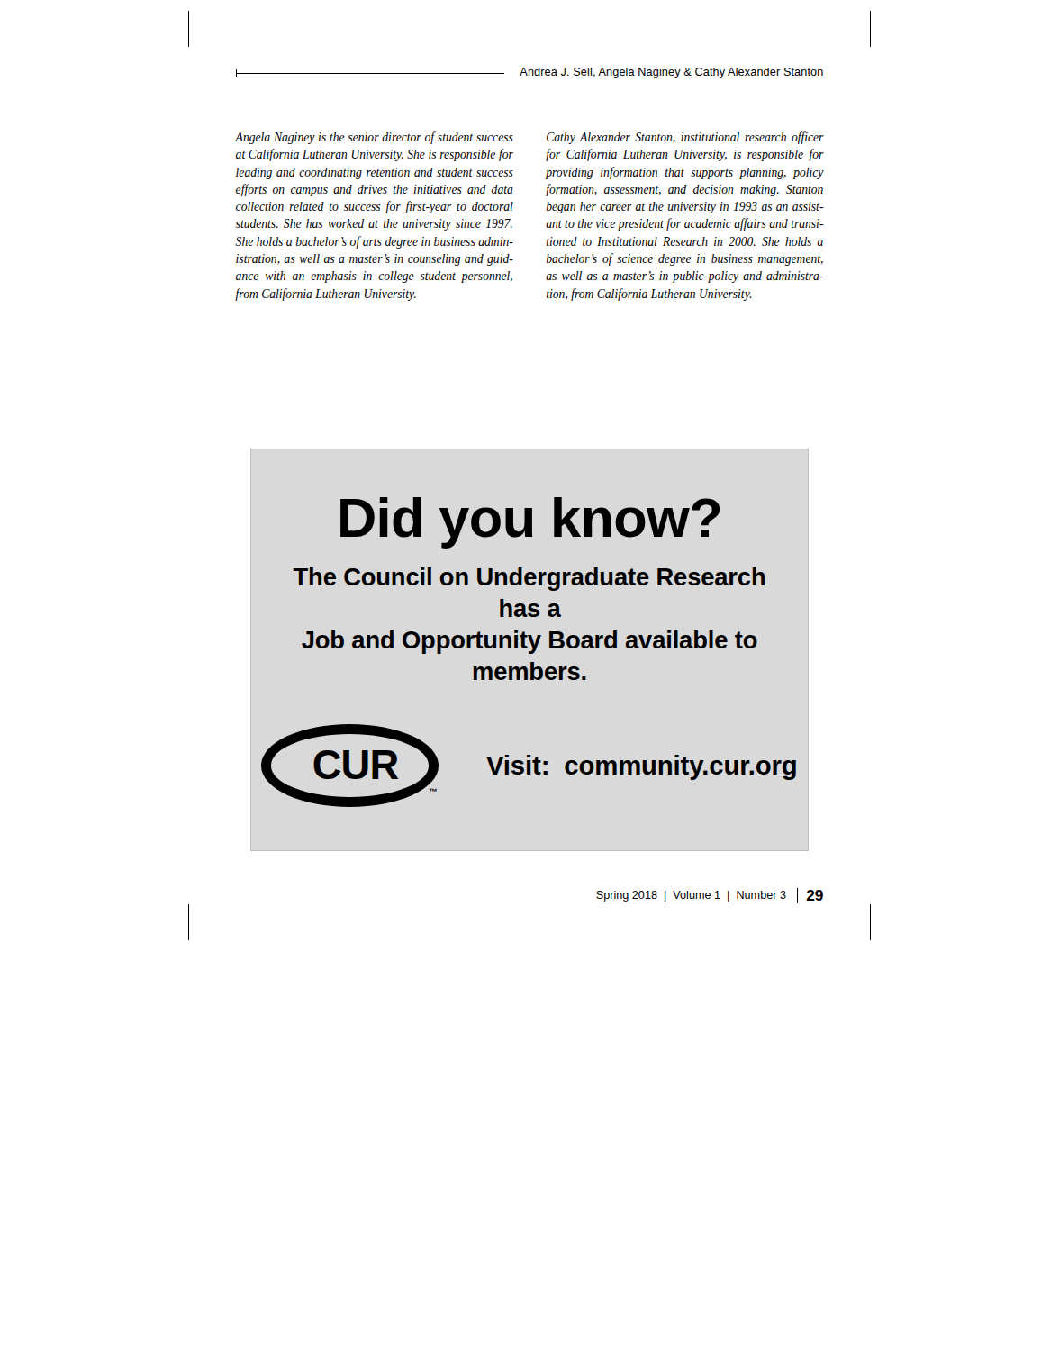Andrea J. Sell, Angela Naginey & Cathy Alexander Stanton
Angela Naginey is the senior director of student success at California Lutheran University. She is responsible for leading and coordinating retention and student success efforts on campus and drives the initiatives and data collection related to success for first-year to doctoral students. She has worked at the university since 1997. She holds a bachelor’s of arts degree in business administration, as well as a master’s in counseling and guidance with an emphasis in college student personnel, from California Lutheran University.
Cathy Alexander Stanton, institutional research officer for California Lutheran University, is responsible for providing information that supports planning, policy formation, assessment, and decision making. Stanton began her career at the university in 1993 as an assistant to the vice president for academic affairs and transitioned to Institutional Research in 2000. She holds a bachelor’s of science degree in business management, as well as a master’s in public policy and administration, from California Lutheran University.
Did you know?
The Council on Undergraduate Research has a
Job and Opportunity Board available to members.
CUR ™
Visit: community.cur.org
Spring 2018 | Volume 1 | Number 3 29